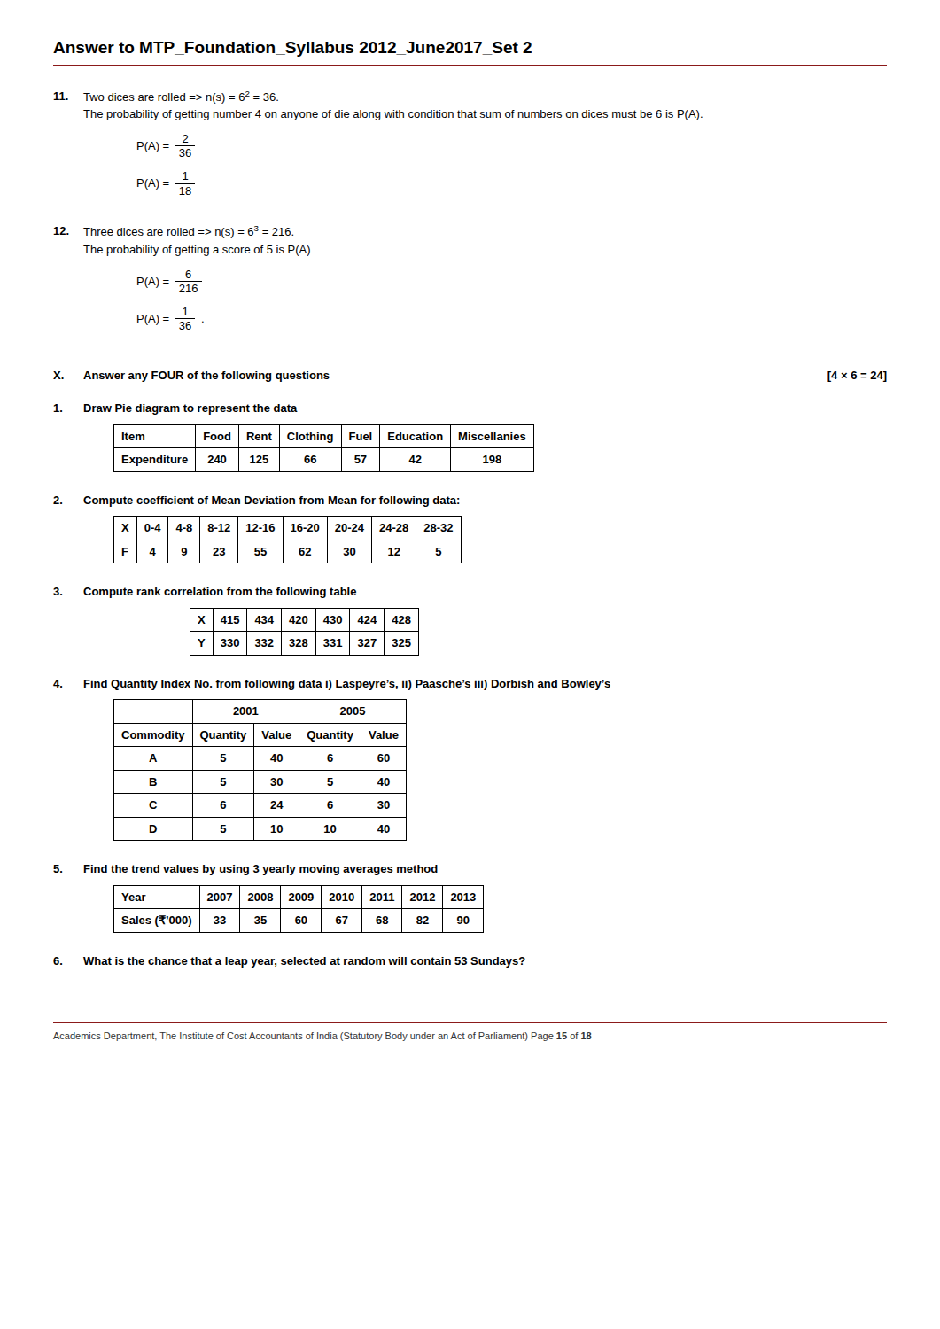Answer to MTP_Foundation_Syllabus 2012_June2017_Set 2
11.
Two dices are rolled => n(s) = 62 = 36.
The probability of getting number 4 on anyone of die along with condition that sum of numbers on dices must be 6 is P(A).
P(A) = 236
P(A) = 118
12.
Three dices are rolled => n(s) = 63 = 216.
The probability of getting a score of 5 is P(A)
P(A) = 6216
P(A) = 136 .
X. Answer any FOUR of the following questions [4 × 6 = 24]
1.
Draw Pie diagram to represent the data
| Item | Food | Rent | Clothing | Fuel | Education | Miscellanies |
| --- | --- | --- | --- | --- | --- | --- |
| Expenditure | 240 | 125 | 66 | 57 | 42 | 198 |
2.
Compute coefficient of Mean Deviation from Mean for following data:
| X | 0-4 | 4-8 | 8-12 | 12-16 | 16-20 | 20-24 | 24-28 | 28-32 |
| --- | --- | --- | --- | --- | --- | --- | --- | --- |
| F | 4 | 9 | 23 | 55 | 62 | 30 | 12 | 5 |
3.
Compute rank correlation from the following table
| X | 415 | 434 | 420 | 430 | 424 | 428 |
| --- | --- | --- | --- | --- | --- | --- |
| Y | 330 | 332 | 328 | 331 | 327 | 325 |
4.
Find Quantity Index No. from following data i) Laspeyre’s, ii) Paasche’s iii) Dorbish and Bowley’s
| | 2001 | 2005 |
| --- | --- | --- |
| Commodity | Quantity | Value | Quantity | Value |
| A | 5 | 40 | 6 | 60 |
| B | 5 | 30 | 5 | 40 |
| C | 6 | 24 | 6 | 30 |
| D | 5 | 10 | 10 | 40 |
5.
Find the trend values by using 3 yearly moving averages method
| Year | 2007 | 2008 | 2009 | 2010 | 2011 | 2012 | 2013 |
| --- | --- | --- | --- | --- | --- | --- | --- |
| Sales ( ₹ ’000) | 33 | 35 | 60 | 67 | 68 | 82 | 90 |
6.
What is the chance that a leap year, selected at random will contain 53 Sundays?
Academics Department, The Institute of Cost Accountants of India (Statutory Body under an Act of Parliament) Page 15 of 18